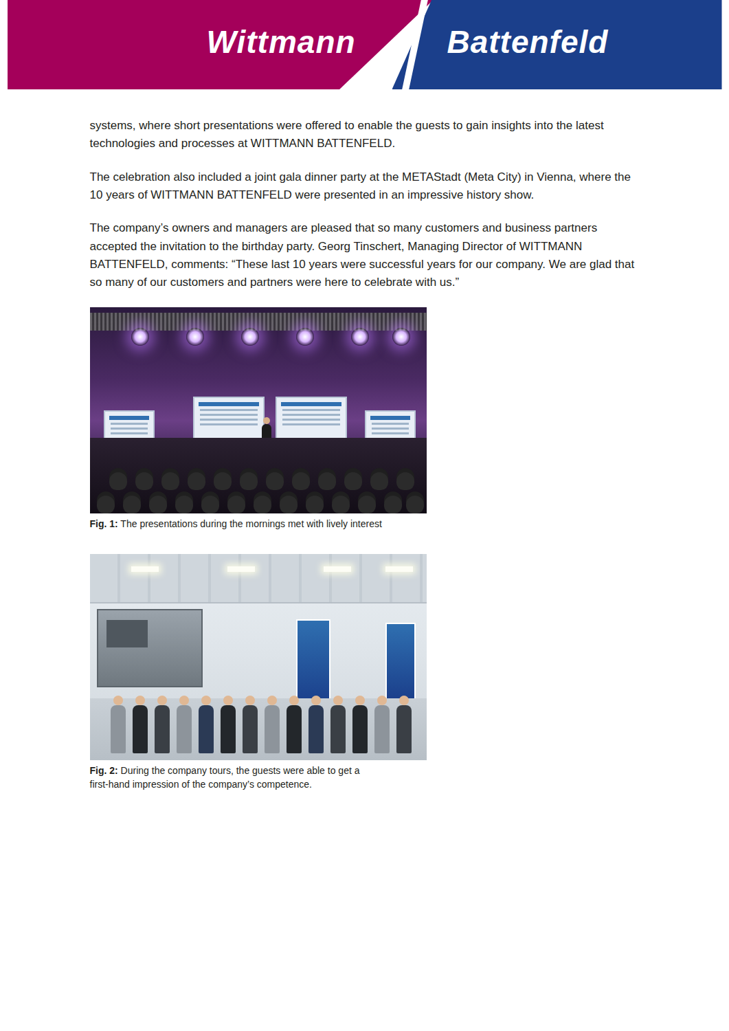Wittmann
Battenfeld
systems, where short presentations were offered to enable the guests to gain insights into the latest technologies and processes at WITTMANN BATTENFELD.
The celebration also included a joint gala dinner party at the METAStadt (Meta City) in Vienna, where the 10 years of WITTMANN BATTENFELD were presented in an impressive history show.
The company’s owners and managers are pleased that so many customers and business partners accepted the invitation to the birthday party. Georg Tinschert, Managing Director of WITTMANN BATTENFELD, comments: “These last 10 years were successful years for our company. We are glad that so many of our customers and partners were here to celebrate with us.”
Fig. 1: The presentations during the mornings met with lively interest
Fig. 2: During the company tours, the guests were able to get a
first-hand impression of the company’s competence.